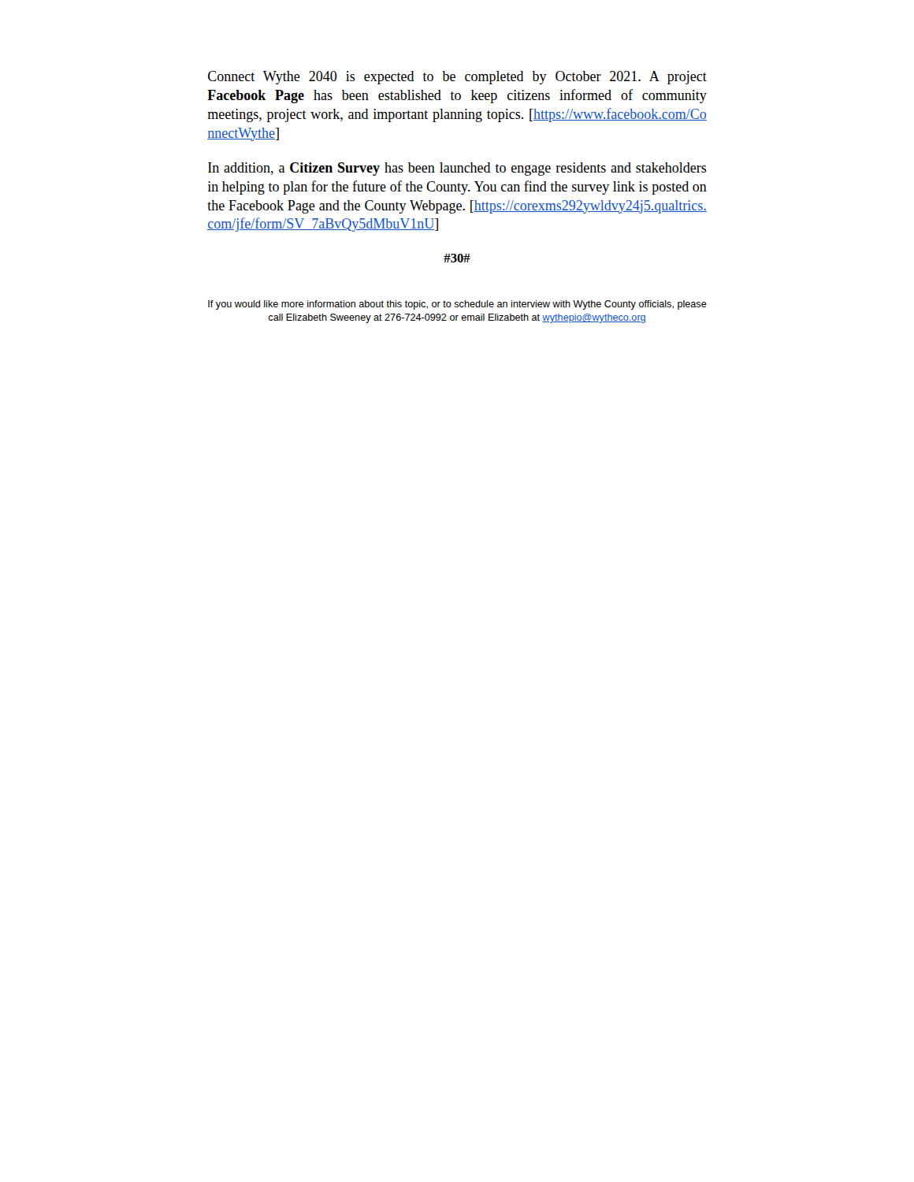Connect Wythe 2040 is expected to be completed by October 2021. A project Facebook Page has been established to keep citizens informed of community meetings, project work, and important planning topics. [https://www.facebook.com/ConnectWythe]
In addition, a Citizen Survey has been launched to engage residents and stakeholders in helping to plan for the future of the County. You can find the survey link is posted on the Facebook Page and the County Webpage. [https://corexms292ywldvy24j5.qualtrics.com/jfe/form/SV_7aBvQy5dMbuV1nU]
#30#
If you would like more information about this topic, or to schedule an interview with Wythe County officials, please call Elizabeth Sweeney at 276-724-0992 or email Elizabeth at wythepio@wytheco.org